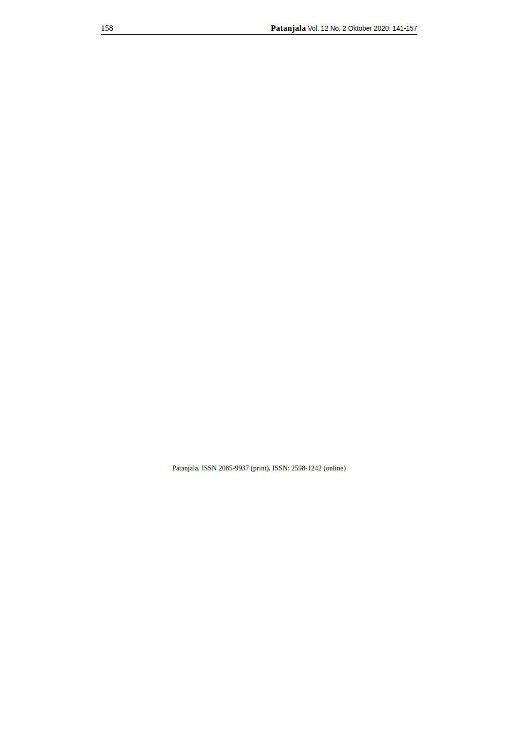158 Patanjala Vol. 12 No. 2 Oktober 2020: 141-157
Patanjala, ISSN 2085-9937 (print), ISSN: 2598-1242 (online)